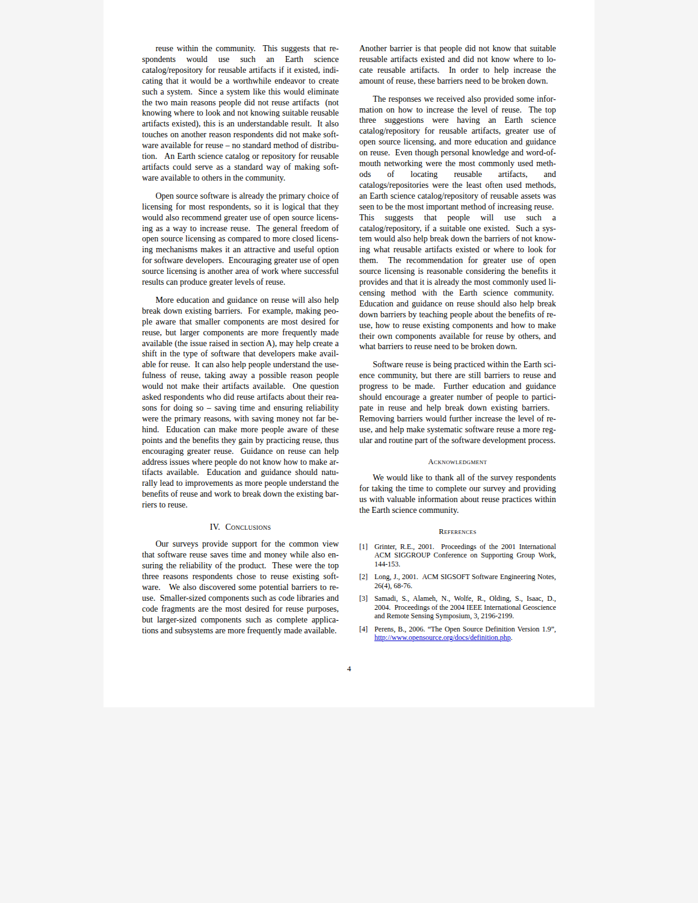reuse within the community. This suggests that respondents would use such an Earth science catalog/repository for reusable artifacts if it existed, indicating that it would be a worthwhile endeavor to create such a system. Since a system like this would eliminate the two main reasons people did not reuse artifacts (not knowing where to look and not knowing suitable reusable artifacts existed), this is an understandable result. It also touches on another reason respondents did not make software available for reuse – no standard method of distribution. An Earth science catalog or repository for reusable artifacts could serve as a standard way of making software available to others in the community.
Open source software is already the primary choice of licensing for most respondents, so it is logical that they would also recommend greater use of open source licensing as a way to increase reuse. The general freedom of open source licensing as compared to more closed licensing mechanisms makes it an attractive and useful option for software developers. Encouraging greater use of open source licensing is another area of work where successful results can produce greater levels of reuse.
More education and guidance on reuse will also help break down existing barriers. For example, making people aware that smaller components are most desired for reuse, but larger components are more frequently made available (the issue raised in section A), may help create a shift in the type of software that developers make available for reuse. It can also help people understand the usefulness of reuse, taking away a possible reason people would not make their artifacts available. One question asked respondents who did reuse artifacts about their reasons for doing so – saving time and ensuring reliability were the primary reasons, with saving money not far behind. Education can make more people aware of these points and the benefits they gain by practicing reuse, thus encouraging greater reuse. Guidance on reuse can help address issues where people do not know how to make artifacts available. Education and guidance should naturally lead to improvements as more people understand the benefits of reuse and work to break down the existing barriers to reuse.
IV. Conclusions
Our surveys provide support for the common view that software reuse saves time and money while also ensuring the reliability of the product. These were the top three reasons respondents chose to reuse existing software. We also discovered some potential barriers to reuse. Smaller-sized components such as code libraries and code fragments are the most desired for reuse purposes, but larger-sized components such as complete applications and subsystems are more frequently made available. Another barrier is that people did not know that suitable reusable artifacts existed and did not know where to locate reusable artifacts. In order to help increase the amount of reuse, these barriers need to be broken down.
The responses we received also provided some information on how to increase the level of reuse. The top three suggestions were having an Earth science catalog/repository for reusable artifacts, greater use of open source licensing, and more education and guidance on reuse. Even though personal knowledge and word-of-mouth networking were the most commonly used methods of locating reusable artifacts, and catalogs/repositories were the least often used methods, an Earth science catalog/repository of reusable assets was seen to be the most important method of increasing reuse. This suggests that people will use such a catalog/repository, if a suitable one existed. Such a system would also help break down the barriers of not knowing what reusable artifacts existed or where to look for them. The recommendation for greater use of open source licensing is reasonable considering the benefits it provides and that it is already the most commonly used licensing method with the Earth science community. Education and guidance on reuse should also help break down barriers by teaching people about the benefits of reuse, how to reuse existing components and how to make their own components available for reuse by others, and what barriers to reuse need to be broken down.
Software reuse is being practiced within the Earth science community, but there are still barriers to reuse and progress to be made. Further education and guidance should encourage a greater number of people to participate in reuse and help break down existing barriers. Removing barriers would further increase the level of reuse, and help make systematic software reuse a more regular and routine part of the software development process.
Acknowledgment
We would like to thank all of the survey respondents for taking the time to complete our survey and providing us with valuable information about reuse practices within the Earth science community.
References
[1] Grinter, R.E., 2001. Proceedings of the 2001 International ACM SIGGROUP Conference on Supporting Group Work, 144-153.
[2] Long, J., 2001. ACM SIGSOFT Software Engineering Notes, 26(4), 68-76.
[3] Samadi, S., Alameh, N., Wolfe, R., Olding, S., Isaac, D., 2004. Proceedings of the 2004 IEEE International Geoscience and Remote Sensing Symposium, 3, 2196-2199.
[4] Perens, B., 2006. “The Open Source Definition Version 1.9”, http://www.opensource.org/docs/definition.php.
4